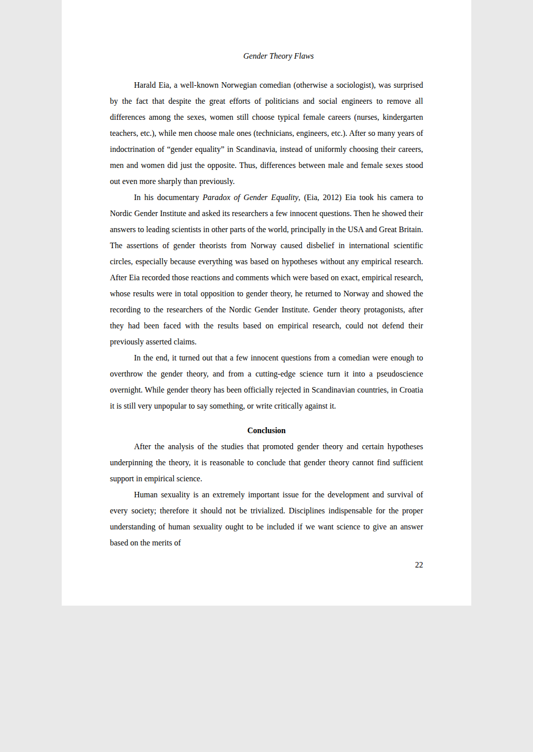Gender Theory Flaws
Harald Eia, a well-known Norwegian comedian (otherwise a sociologist), was surprised by the fact that despite the great efforts of politicians and social engineers to remove all differences among the sexes, women still choose typical female careers (nurses, kindergarten teachers, etc.), while men choose male ones (technicians, engineers, etc.). After so many years of indoctrination of “gender equality” in Scandinavia, instead of uniformly choosing their careers, men and women did just the opposite. Thus, differences between male and female sexes stood out even more sharply than previously.
In his documentary Paradox of Gender Equality, (Eia, 2012) Eia took his camera to Nordic Gender Institute and asked its researchers a few innocent questions. Then he showed their answers to leading scientists in other parts of the world, principally in the USA and Great Britain. The assertions of gender theorists from Norway caused disbelief in international scientific circles, especially because everything was based on hypotheses without any empirical research. After Eia recorded those reactions and comments which were based on exact, empirical research, whose results were in total opposition to gender theory, he returned to Norway and showed the recording to the researchers of the Nordic Gender Institute. Gender theory protagonists, after they had been faced with the results based on empirical research, could not defend their previously asserted claims.
In the end, it turned out that a few innocent questions from a comedian were enough to overthrow the gender theory, and from a cutting-edge science turn it into a pseudoscience overnight. While gender theory has been officially rejected in Scandinavian countries, in Croatia it is still very unpopular to say something, or write critically against it.
Conclusion
After the analysis of the studies that promoted gender theory and certain hypotheses underpinning the theory, it is reasonable to conclude that gender theory cannot find sufficient support in empirical science.
Human sexuality is an extremely important issue for the development and survival of every society; therefore it should not be trivialized. Disciplines indispensable for the proper understanding of human sexuality ought to be included if we want science to give an answer based on the merits of
22